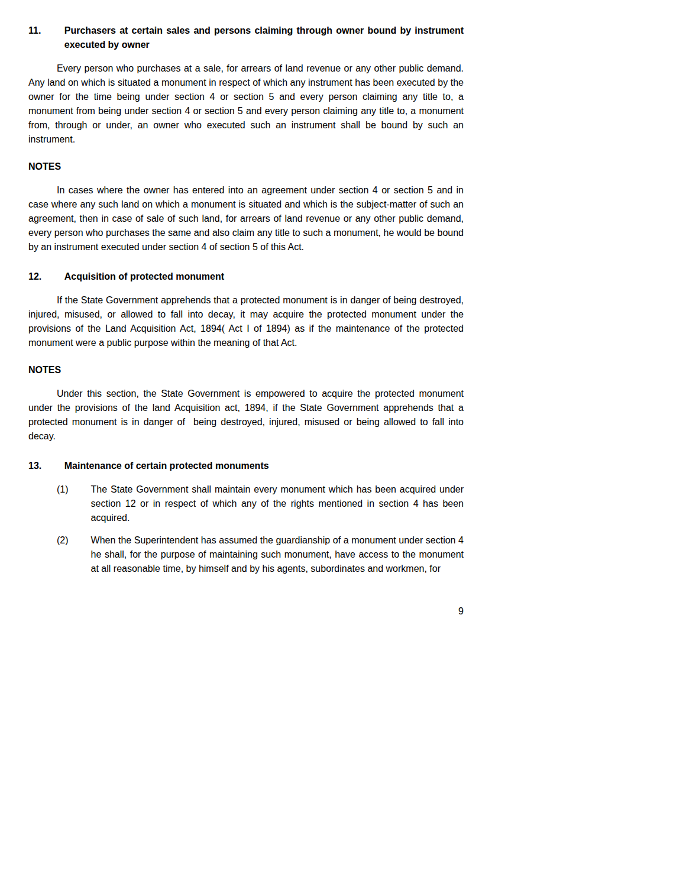11. Purchasers at certain sales and persons claiming through owner bound by instrument executed by owner
Every person who purchases at a sale, for arrears of land revenue or any other public demand. Any land on which is situated a monument in respect of which any instrument has been executed by the owner for the time being under section 4 or section 5 and every person claiming any title to, a monument from being under section 4 or section 5 and every person claiming any title to, a monument from, through or under, an owner who executed such an instrument shall be bound by such an instrument.
NOTES
In cases where the owner has entered into an agreement under section 4 or section 5 and in case where any such land on which a monument is situated and which is the subject-matter of such an agreement, then in case of sale of such land, for arrears of land revenue or any other public demand, every person who purchases the same and also claim any title to such a monument, he would be bound by an instrument executed under section 4 of section 5 of this Act.
12. Acquisition of protected monument
If the State Government apprehends that a protected monument is in danger of being destroyed, injured, misused, or allowed to fall into decay, it may acquire the protected monument under the provisions of the Land Acquisition Act, 1894( Act I of 1894) as if the maintenance of the protected monument were a public purpose within the meaning of that Act.
NOTES
Under this section, the State Government is empowered to acquire the protected monument under the provisions of the land Acquisition act, 1894, if the State Government apprehends that a protected monument is in danger of being destroyed, injured, misused or being allowed to fall into decay.
13. Maintenance of certain protected monuments
(1) The State Government shall maintain every monument which has been acquired under section 12 or in respect of which any of the rights mentioned in section 4 has been acquired.
(2) When the Superintendent has assumed the guardianship of a monument under section 4 he shall, for the purpose of maintaining such monument, have access to the monument at all reasonable time, by himself and by his agents, subordinates and workmen, for
9